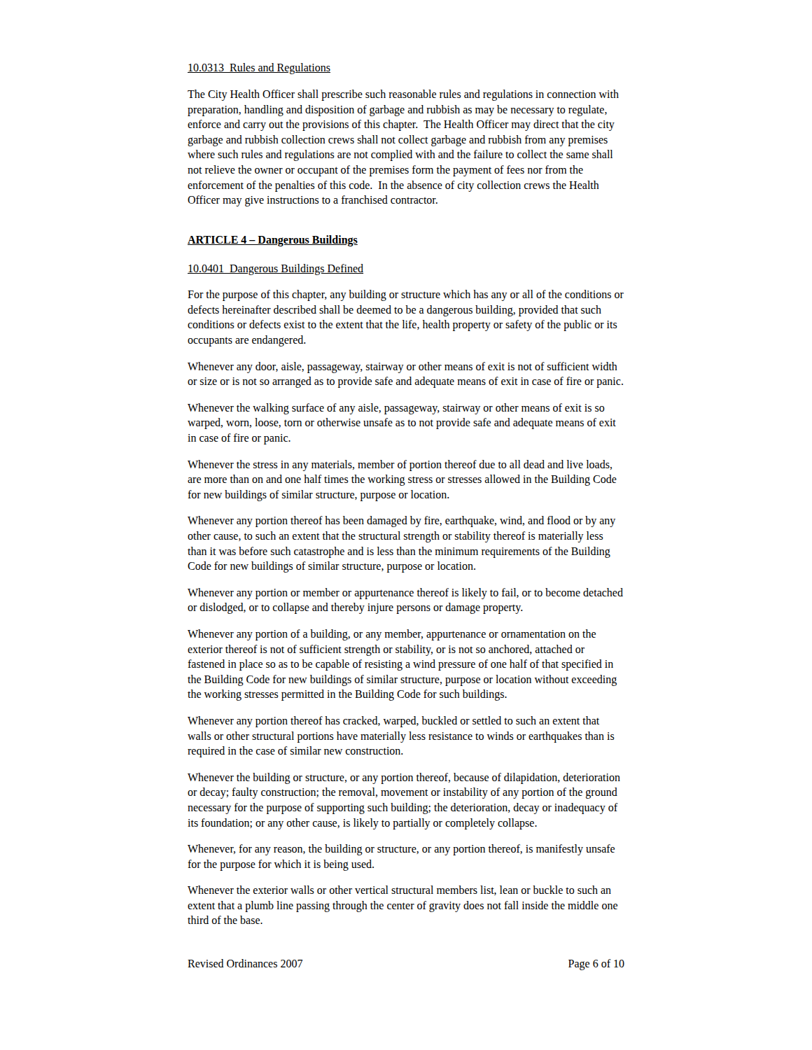10.0313 Rules and Regulations
The City Health Officer shall prescribe such reasonable rules and regulations in connection with preparation, handling and disposition of garbage and rubbish as may be necessary to regulate, enforce and carry out the provisions of this chapter. The Health Officer may direct that the city garbage and rubbish collection crews shall not collect garbage and rubbish from any premises where such rules and regulations are not complied with and the failure to collect the same shall not relieve the owner or occupant of the premises form the payment of fees nor from the enforcement of the penalties of this code. In the absence of city collection crews the Health Officer may give instructions to a franchised contractor.
ARTICLE 4 – Dangerous Buildings
10.0401 Dangerous Buildings Defined
For the purpose of this chapter, any building or structure which has any or all of the conditions or defects hereinafter described shall be deemed to be a dangerous building, provided that such conditions or defects exist to the extent that the life, health property or safety of the public or its occupants are endangered.
Whenever any door, aisle, passageway, stairway or other means of exit is not of sufficient width or size or is not so arranged as to provide safe and adequate means of exit in case of fire or panic.
Whenever the walking surface of any aisle, passageway, stairway or other means of exit is so warped, worn, loose, torn or otherwise unsafe as to not provide safe and adequate means of exit in case of fire or panic.
Whenever the stress in any materials, member of portion thereof due to all dead and live loads, are more than on and one half times the working stress or stresses allowed in the Building Code for new buildings of similar structure, purpose or location.
Whenever any portion thereof has been damaged by fire, earthquake, wind, and flood or by any other cause, to such an extent that the structural strength or stability thereof is materially less than it was before such catastrophe and is less than the minimum requirements of the Building Code for new buildings of similar structure, purpose or location.
Whenever any portion or member or appurtenance thereof is likely to fail, or to become detached or dislodged, or to collapse and thereby injure persons or damage property.
Whenever any portion of a building, or any member, appurtenance or ornamentation on the exterior thereof is not of sufficient strength or stability, or is not so anchored, attached or fastened in place so as to be capable of resisting a wind pressure of one half of that specified in the Building Code for new buildings of similar structure, purpose or location without exceeding the working stresses permitted in the Building Code for such buildings.
Whenever any portion thereof has cracked, warped, buckled or settled to such an extent that walls or other structural portions have materially less resistance to winds or earthquakes than is required in the case of similar new construction.
Whenever the building or structure, or any portion thereof, because of dilapidation, deterioration or decay; faulty construction; the removal, movement or instability of any portion of the ground necessary for the purpose of supporting such building; the deterioration, decay or inadequacy of its foundation; or any other cause, is likely to partially or completely collapse.
Whenever, for any reason, the building or structure, or any portion thereof, is manifestly unsafe for the purpose for which it is being used.
Whenever the exterior walls or other vertical structural members list, lean or buckle to such an extent that a plumb line passing through the center of gravity does not fall inside the middle one third of the base.
Revised Ordinances 2007 Page 6 of 10